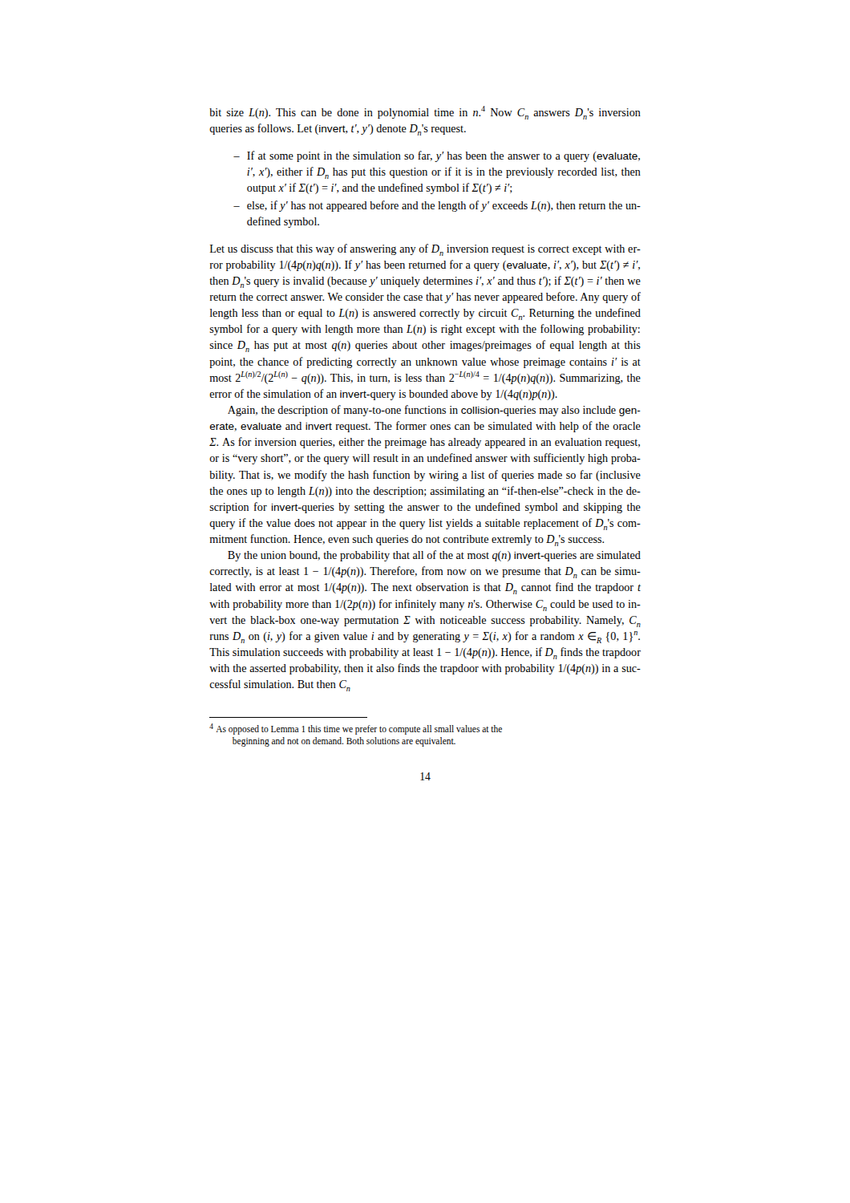bit size L(n). This can be done in polynomial time in n.4 Now Cn answers Dn's inversion queries as follows. Let (invert, t′, y′) denote Dn's request.
If at some point in the simulation so far, y′ has been the answer to a query (evaluate, i′, x′), either if Dn has put this question or if it is in the previously recorded list, then output x′ if Σ(t′) = i′, and the undefined symbol if Σ(t′) ≠ i′;
else, if y′ has not appeared before and the length of y′ exceeds L(n), then return the undefined symbol.
Let us discuss that this way of answering any of Dn inversion request is correct except with error probability 1/(4p(n)q(n)). If y′ has been returned for a query (evaluate, i′, x′), but Σ(t′) ≠ i′, then Dn's query is invalid (because y′ uniquely determines i′, x′ and thus t′); if Σ(t′) = i′ then we return the correct answer. We consider the case that y′ has never appeared before. Any query of length less than or equal to L(n) is answered correctly by circuit Cn. Returning the undefined symbol for a query with length more than L(n) is right except with the following probability: since Dn has put at most q(n) queries about other images/preimages of equal length at this point, the chance of predicting correctly an unknown value whose preimage contains i′ is at most 2L(n)/2/(2L(n) − q(n)). This, in turn, is less than 2−L(n)/4 = 1/(4p(n)q(n)). Summarizing, the error of the simulation of an invert-query is bounded above by 1/(4q(n)p(n)).
Again, the description of many-to-one functions in collision-queries may also include generate, evaluate and invert request. The former ones can be simulated with help of the oracle Σ. As for inversion queries, either the preimage has already appeared in an evaluation request, or is “very short”, or the query will result in an undefined answer with sufficiently high probability. That is, we modify the hash function by wiring a list of queries made so far (inclusive the ones up to length L(n)) into the description; assimilating an “if-then-else”-check in the description for invert-queries by setting the answer to the undefined symbol and skipping the query if the value does not appear in the query list yields a suitable replacement of Dn's commitment function. Hence, even such queries do not contribute extremly to Dn's success.
By the union bound, the probability that all of the at most q(n) invert-queries are simulated correctly, is at least 1 − 1/(4p(n)). Therefore, from now on we presume that Dn can be simulated with error at most 1/(4p(n)). The next observation is that Dn cannot find the trapdoor t with probability more than 1/(2p(n)) for infinitely many n's. Otherwise Cn could be used to invert the black-box one-way permutation Σ with noticeable success probability. Namely, Cn runs Dn on (i, y) for a given value i and by generating y = Σ(i, x) for a random x ∈R {0, 1}n. This simulation succeeds with probability at least 1 − 1/(4p(n)). Hence, if Dn finds the trapdoor with the asserted probability, then it also finds the trapdoor with probability 1/(4p(n)) in a successful simulation. But then Cn
4 As opposed to Lemma 1 this time we prefer to compute all small values at thebeginning and not on demand. Both solutions are equivalent.
14